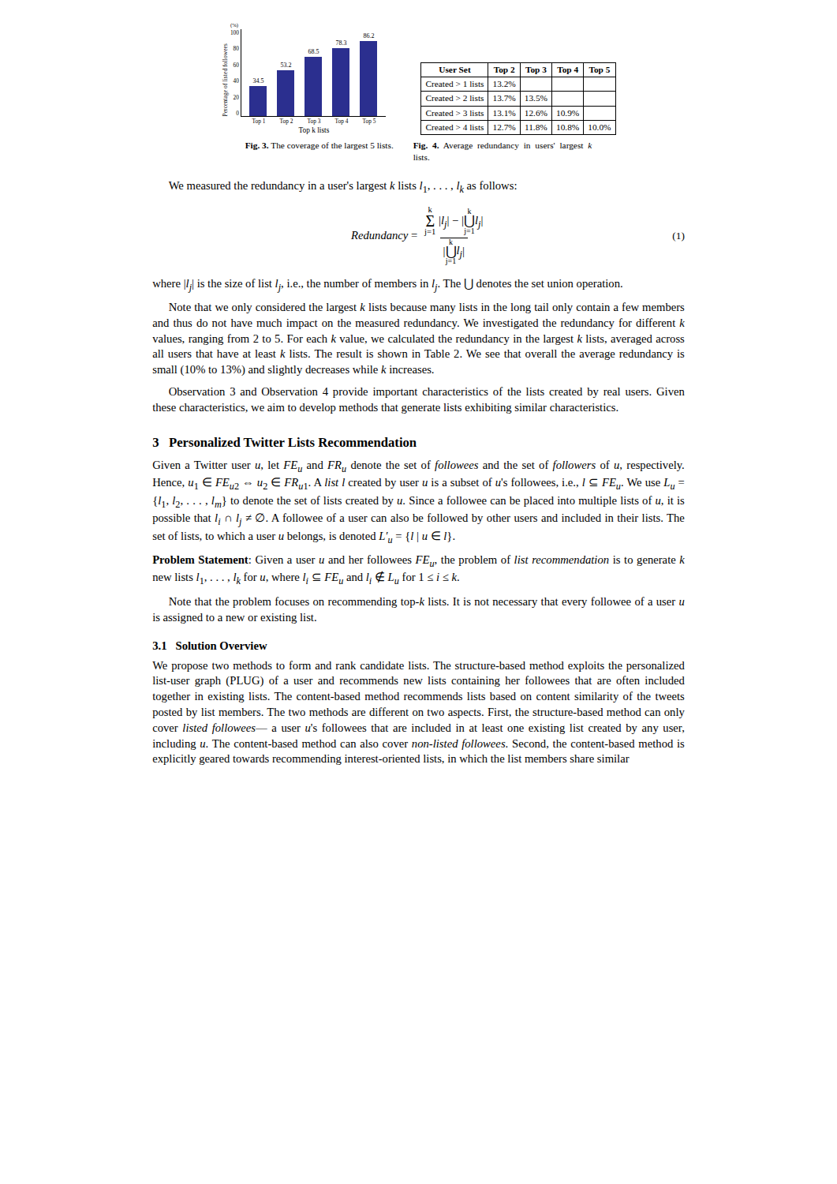Percentage of listed followees
(%) 100 80 60 40 20 0
34.5
53.2
68.5
78.3
86.2
Top 1 Top 2 Top 3 Top 4 Top 5
Top k lists
| User Set | Top 2 | Top 3 | Top 4 | Top 5 |
| --- | --- | --- | --- | --- |
| Created > 1 lists | 13.2% | | | |
| Created > 2 lists | 13.7% | 13.5% | | |
| Created > 3 lists | 13.1% | 12.6% | 10.9% | |
| Created > 4 lists | 12.7% | 11.8% | 10.8% | 10.0% |
Fig. 3. The coverage of the largest 5 lists.
Fig. 4. Average redundancy in users' largest k lists.
We measured the redundancy in a user's largest k lists l1, . . . , lk as follows:
Redundancy = kΣj=1 |lj| − |k⋃j=1 lj| |k⋃j=1 lj|
(1)
where |lj| is the size of list lj, i.e., the number of members in lj. The ⋃ denotes the set union operation.
Note that we only considered the largest k lists because many lists in the long tail only contain a few members and thus do not have much impact on the measured redundancy. We investigated the redundancy for different k values, ranging from 2 to 5. For each k value, we calculated the redundancy in the largest k lists, averaged across all users that have at least k lists. The result is shown in Table 2. We see that overall the average redundancy is small (10% to 13%) and slightly decreases while k increases.
Observation 3 and Observation 4 provide important characteristics of the lists created by real users. Given these characteristics, we aim to develop methods that generate lists exhibiting similar characteristics.
3 Personalized Twitter Lists Recommendation
Given a Twitter user u, let FEu and FRu denote the set of followees and the set of followers of u, respectively. Hence, u1 ∈ FEu2 ⇔ u2 ∈ FRu1. A list l created by user u is a subset of u's followees, i.e., l ⊆ FEu. We use Lu = {l1, l2, . . . , lm} to denote the set of lists created by u. Since a followee can be placed into multiple lists of u, it is possible that li ∩ lj ≠ ∅. A followee of a user can also be followed by other users and included in their lists. The set of lists, to which a user u belongs, is denoted L′u = {l | u ∈ l}.
Problem Statement: Given a user u and her followees FEu, the problem of list recommendation is to generate k new lists l1, . . . , lk for u, where li ⊆ FEu and li ∉ Lu for 1 ≤ i ≤ k.
Note that the problem focuses on recommending top-k lists. It is not necessary that every followee of a user u is assigned to a new or existing list.
3.1 Solution Overview
We propose two methods to form and rank candidate lists. The structure-based method exploits the personalized list-user graph (PLUG) of a user and recommends new lists containing her followees that are often included together in existing lists. The content-based method recommends lists based on content similarity of the tweets posted by list members. The two methods are different on two aspects. First, the structure-based method can only cover listed followees— a user u's followees that are included in at least one existing list created by any user, including u. The content-based method can also cover non-listed followees. Second, the content-based method is explicitly geared towards recommending interest-oriented lists, in which the list members share similar